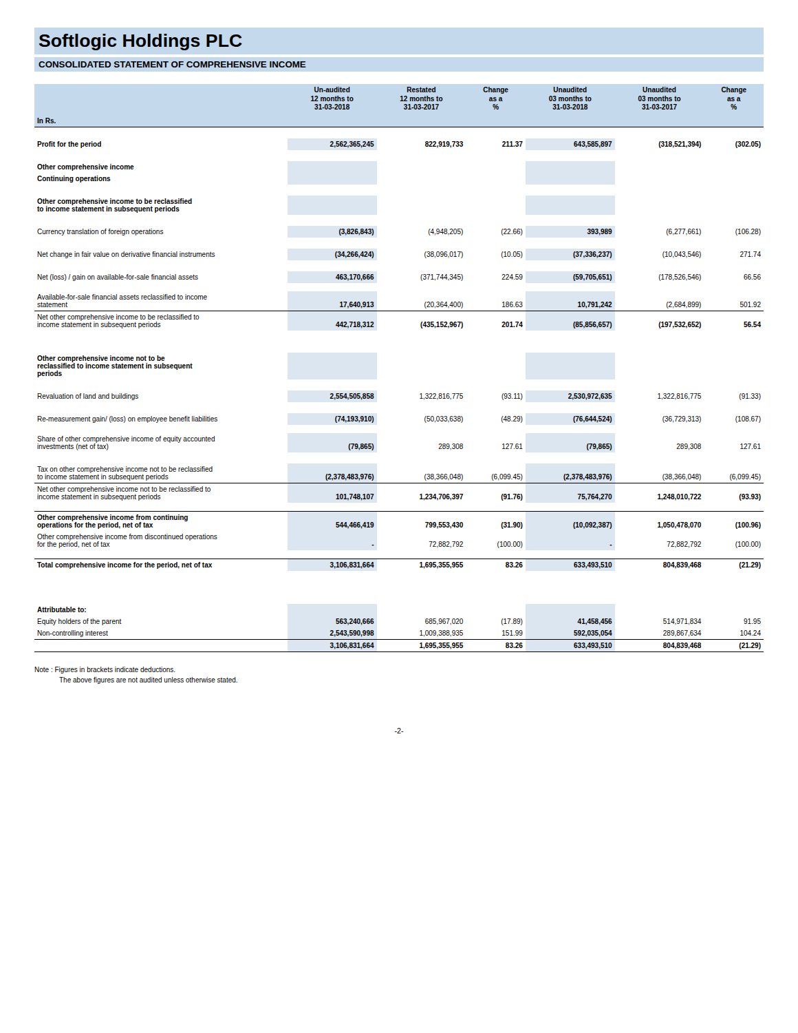Softlogic Holdings PLC
CONSOLIDATED STATEMENT OF COMPREHENSIVE INCOME
| | Un-audited 12 months to 31-03-2018 | Restated 12 months to 31-03-2017 | Change as a % | Unaudited 03 months to 31-03-2018 | Unaudited 03 months to 31-03-2017 | Change as a % |
| --- | --- | --- | --- | --- | --- | --- |
| In Rs. | | | | | | |
| Profit for the period | 2,562,365,245 | 822,919,733 | 211.37 | 643,585,897 | (318,521,394) | (302.05) |
| Other comprehensive income | | | | | | |
| Continuing operations | | | | | | |
| Other comprehensive income to be reclassified to income statement in subsequent periods | | | | | | |
| Currency translation of foreign operations | (3,826,843) | (4,948,205) | (22.66) | 393,989 | (6,277,661) | (106.28) |
| Net change in fair value on derivative financial instruments | (34,266,424) | (38,096,017) | (10.05) | (37,336,237) | (10,043,546) | 271.74 |
| Net (loss) / gain on available-for-sale financial assets | 463,170,666 | (371,744,345) | 224.59 | (59,705,651) | (178,526,546) | 66.56 |
| Available-for-sale financial assets reclassified to income statement | 17,640,913 | (20,364,400) | 186.63 | 10,791,242 | (2,684,899) | 501.92 |
| Net other comprehensive income to be reclassified to income statement in subsequent periods | 442,718,312 | (435,152,967) | 201.74 | (85,856,657) | (197,532,652) | 56.54 |
| Other comprehensive income not to be reclassified to income statement in subsequent periods | | | | | | |
| Revaluation of land and buildings | 2,554,505,858 | 1,322,816,775 | (93.11) | 2,530,972,635 | 1,322,816,775 | (91.33) |
| Re-measurement gain/ (loss) on employee benefit liabilities | (74,193,910) | (50,033,638) | (48.29) | (76,644,524) | (36,729,313) | (108.67) |
| Share of other comprehensive income of equity accounted investments (net of tax) | (79,865) | 289,308 | 127.61 | (79,865) | 289,308 | 127.61 |
| Tax on other comprehensive income not to be reclassified to income statement in subsequent periods | (2,378,483,976) | (38,366,048) | (6,099.45) | (2,378,483,976) | (38,366,048) | (6,099.45) |
| Net other comprehensive income not to be reclassified to income statement in subsequent periods | 101,748,107 | 1,234,706,397 | (91.76) | 75,764,270 | 1,248,010,722 | (93.93) |
| Other comprehensive income from continuing operations for the period, net of tax | 544,466,419 | 799,553,430 | (31.90) | (10,092,387) | 1,050,478,070 | (100.96) |
| Other comprehensive income from discontinued operations for the period, net of tax | - | 72,882,792 | (100.00) | - | 72,882,792 | (100.00) |
| Total comprehensive income for the period, net of tax | 3,106,831,664 | 1,695,355,955 | 83.26 | 633,493,510 | 804,839,468 | (21.29) |
| Attributable to: | | | | | | |
| Equity holders of the parent | 563,240,666 | 685,967,020 | (17.89) | 41,458,456 | 514,971,834 | 91.95 |
| Non-controlling interest | 2,543,590,998 | 1,009,388,935 | 151.99 | 592,035,054 | 289,867,634 | 104.24 |
| | 3,106,831,664 | 1,695,355,955 | 83.26 | 633,493,510 | 804,839,468 | (21.29) |
Note : Figures in brackets indicate deductions.
The above figures are not audited unless otherwise stated.
-2-